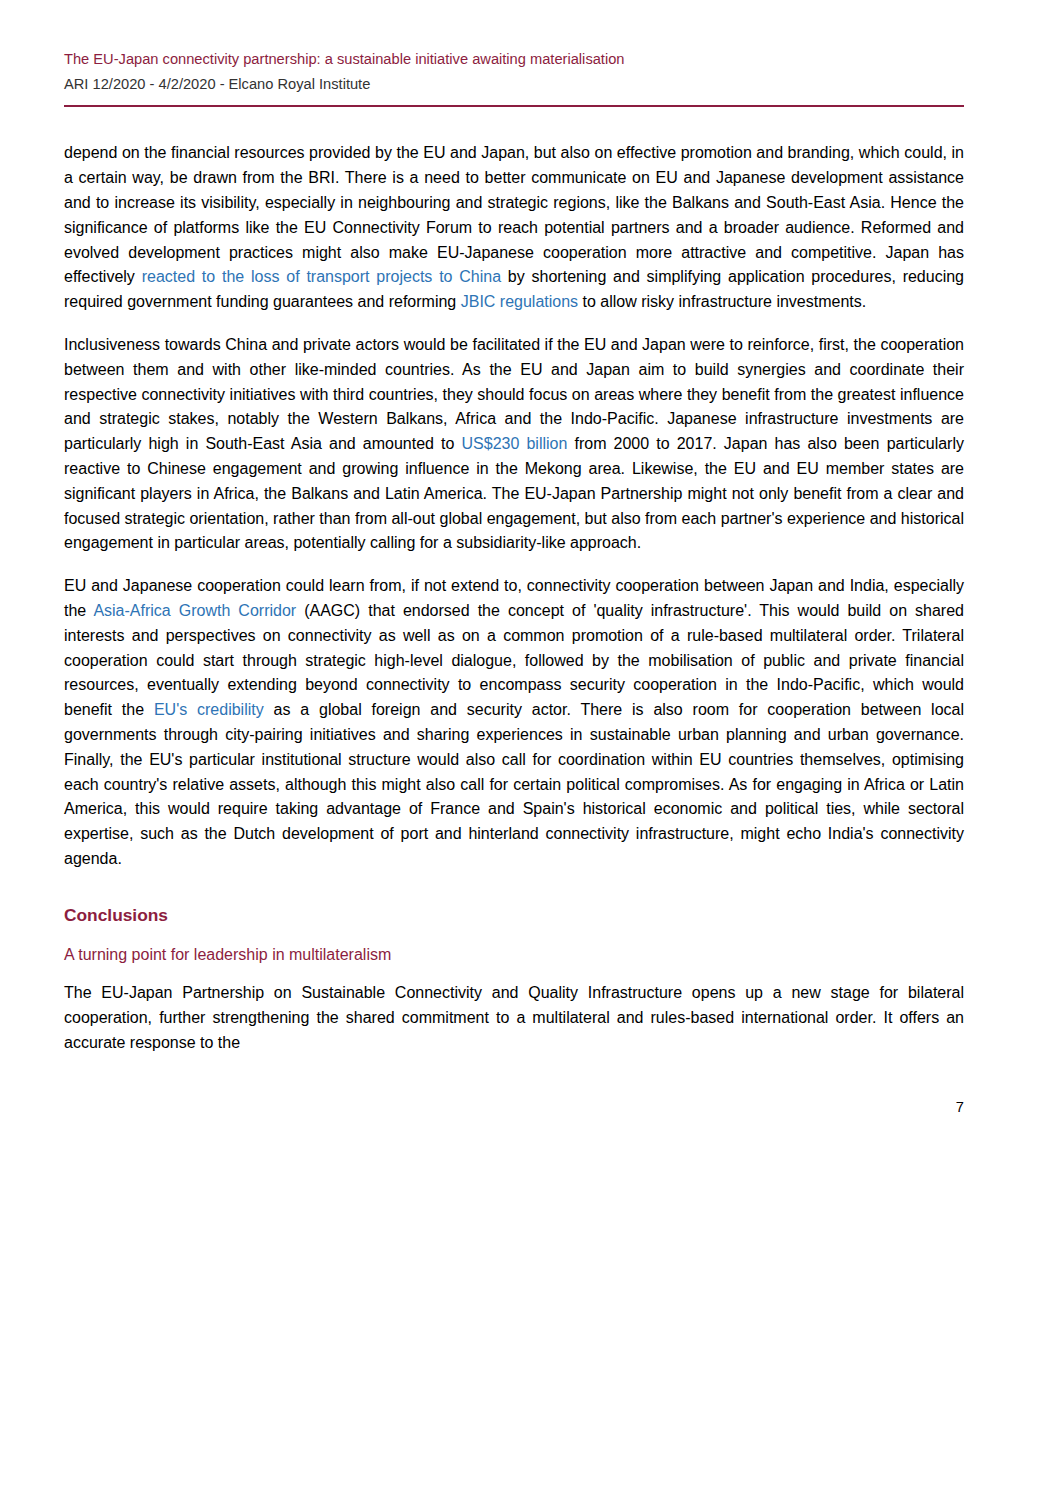The EU-Japan connectivity partnership: a sustainable initiative awaiting materialisation
ARI 12/2020 - 4/2/2020 - Elcano Royal Institute
depend on the financial resources provided by the EU and Japan, but also on effective promotion and branding, which could, in a certain way, be drawn from the BRI. There is a need to better communicate on EU and Japanese development assistance and to increase its visibility, especially in neighbouring and strategic regions, like the Balkans and South-East Asia. Hence the significance of platforms like the EU Connectivity Forum to reach potential partners and a broader audience. Reformed and evolved development practices might also make EU-Japanese cooperation more attractive and competitive. Japan has effectively reacted to the loss of transport projects to China by shortening and simplifying application procedures, reducing required government funding guarantees and reforming JBIC regulations to allow risky infrastructure investments.
Inclusiveness towards China and private actors would be facilitated if the EU and Japan were to reinforce, first, the cooperation between them and with other like-minded countries. As the EU and Japan aim to build synergies and coordinate their respective connectivity initiatives with third countries, they should focus on areas where they benefit from the greatest influence and strategic stakes, notably the Western Balkans, Africa and the Indo-Pacific. Japanese infrastructure investments are particularly high in South-East Asia and amounted to US$230 billion from 2000 to 2017. Japan has also been particularly reactive to Chinese engagement and growing influence in the Mekong area. Likewise, the EU and EU member states are significant players in Africa, the Balkans and Latin America. The EU-Japan Partnership might not only benefit from a clear and focused strategic orientation, rather than from all-out global engagement, but also from each partner's experience and historical engagement in particular areas, potentially calling for a subsidiarity-like approach.
EU and Japanese cooperation could learn from, if not extend to, connectivity cooperation between Japan and India, especially the Asia-Africa Growth Corridor (AAGC) that endorsed the concept of 'quality infrastructure'. This would build on shared interests and perspectives on connectivity as well as on a common promotion of a rule-based multilateral order. Trilateral cooperation could start through strategic high-level dialogue, followed by the mobilisation of public and private financial resources, eventually extending beyond connectivity to encompass security cooperation in the Indo-Pacific, which would benefit the EU's credibility as a global foreign and security actor. There is also room for cooperation between local governments through city-pairing initiatives and sharing experiences in sustainable urban planning and urban governance. Finally, the EU's particular institutional structure would also call for coordination within EU countries themselves, optimising each country's relative assets, although this might also call for certain political compromises. As for engaging in Africa or Latin America, this would require taking advantage of France and Spain's historical economic and political ties, while sectoral expertise, such as the Dutch development of port and hinterland connectivity infrastructure, might echo India's connectivity agenda.
Conclusions
A turning point for leadership in multilateralism
The EU-Japan Partnership on Sustainable Connectivity and Quality Infrastructure opens up a new stage for bilateral cooperation, further strengthening the shared commitment to a multilateral and rules-based international order. It offers an accurate response to the
7